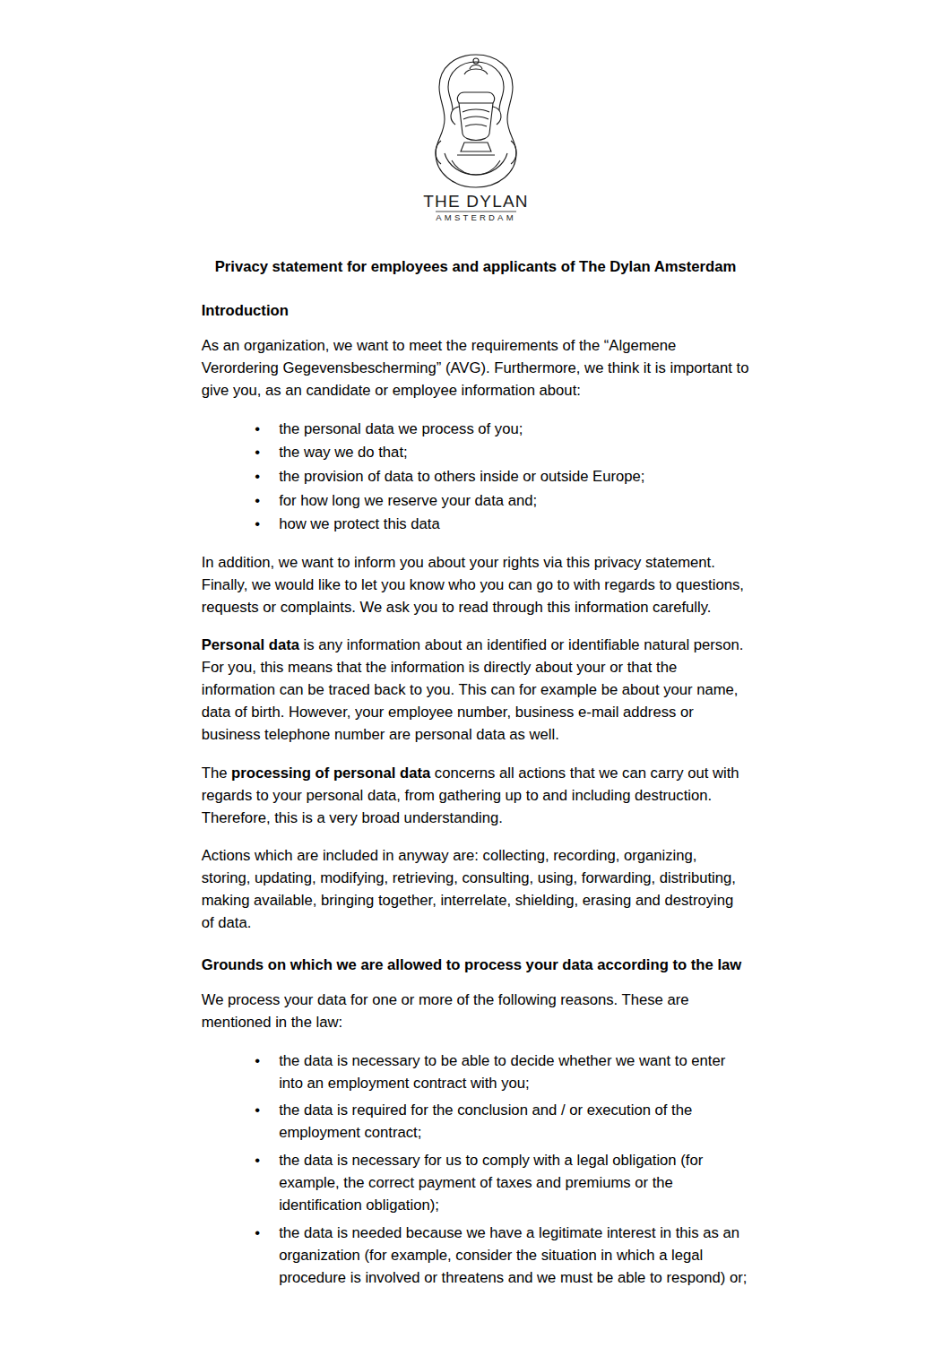THE DYLAN AMSTERDAM
Privacy statement for employees and applicants of The Dylan Amsterdam
Introduction
As an organization, we want to meet the requirements of the “Algemene Verordering Gegevensbescherming” (AVG). Furthermore, we think it is important to give you, as an candidate or employee information about:
the personal data we process of you;
the way we do that;
the provision of data to others inside or outside Europe;
for how long we reserve your data and;
how we protect this data
In addition, we want to inform you about your rights via this privacy statement. Finally, we would like to let you know who you can go to with regards to questions, requests or complaints. We ask you to read through this information carefully.
Personal data is any information about an identified or identifiable natural person. For you, this means that the information is directly about your or that the information can be traced back to you. This can for example be about your name, data of birth. However, your employee number, business e-mail address or business telephone number are personal data as well.
The processing of personal data concerns all actions that we can carry out with regards to your personal data, from gathering up to and including destruction. Therefore, this is a very broad understanding.
Actions which are included in anyway are: collecting, recording, organizing, storing, updating, modifying, retrieving, consulting, using, forwarding, distributing, making available, bringing together, interrelate, shielding, erasing and destroying of data.
Grounds on which we are allowed to process your data according to the law
We process your data for one or more of the following reasons. These are mentioned in the law:
the data is necessary to be able to decide whether we want to enter into an employment contract with you;
the data is required for the conclusion and / or execution of the employment contract;
the data is necessary for us to comply with a legal obligation (for example, the correct payment of taxes and premiums or the identification obligation);
the data is needed because we have a legitimate interest in this as an organization (for example, consider the situation in which a legal procedure is involved or threatens and we must be able to respond) or;